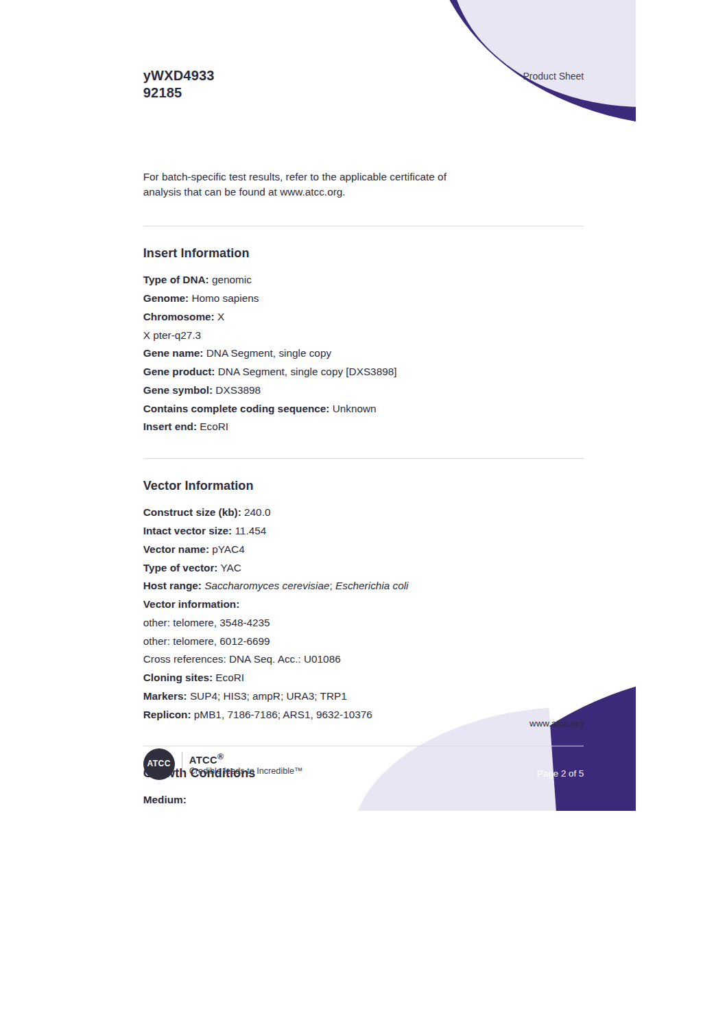yWXD4933 92185
Product Sheet
For batch-specific test results, refer to the applicable certificate of analysis that can be found at www.atcc.org.
Insert Information
Type of DNA: genomic
Genome: Homo sapiens
Chromosome: X
X pter-q27.3
Gene name: DNA Segment, single copy
Gene product: DNA Segment, single copy [DXS3898]
Gene symbol: DXS3898
Contains complete coding sequence: Unknown
Insert end: EcoRI
Vector Information
Construct size (kb): 240.0
Intact vector size: 11.454
Vector name: pYAC4
Type of vector: YAC
Host range: Saccharomyces cerevisiae; Escherichia coli
Vector information:
other: telomere, 3548-4235
other: telomere, 6012-6699
Cross references: DNA Seq. Acc.: U01086
Cloning sites: EcoRI
Markers: SUP4; HIS3; ampR; URA3; TRP1
Replicon: pMB1, 7186-7186; ARS1, 9632-10376
Growth Conditions
Medium:
ATCC
ATCC®
Credible leads to Incredible™
www.atcc.org
Page 2 of 5